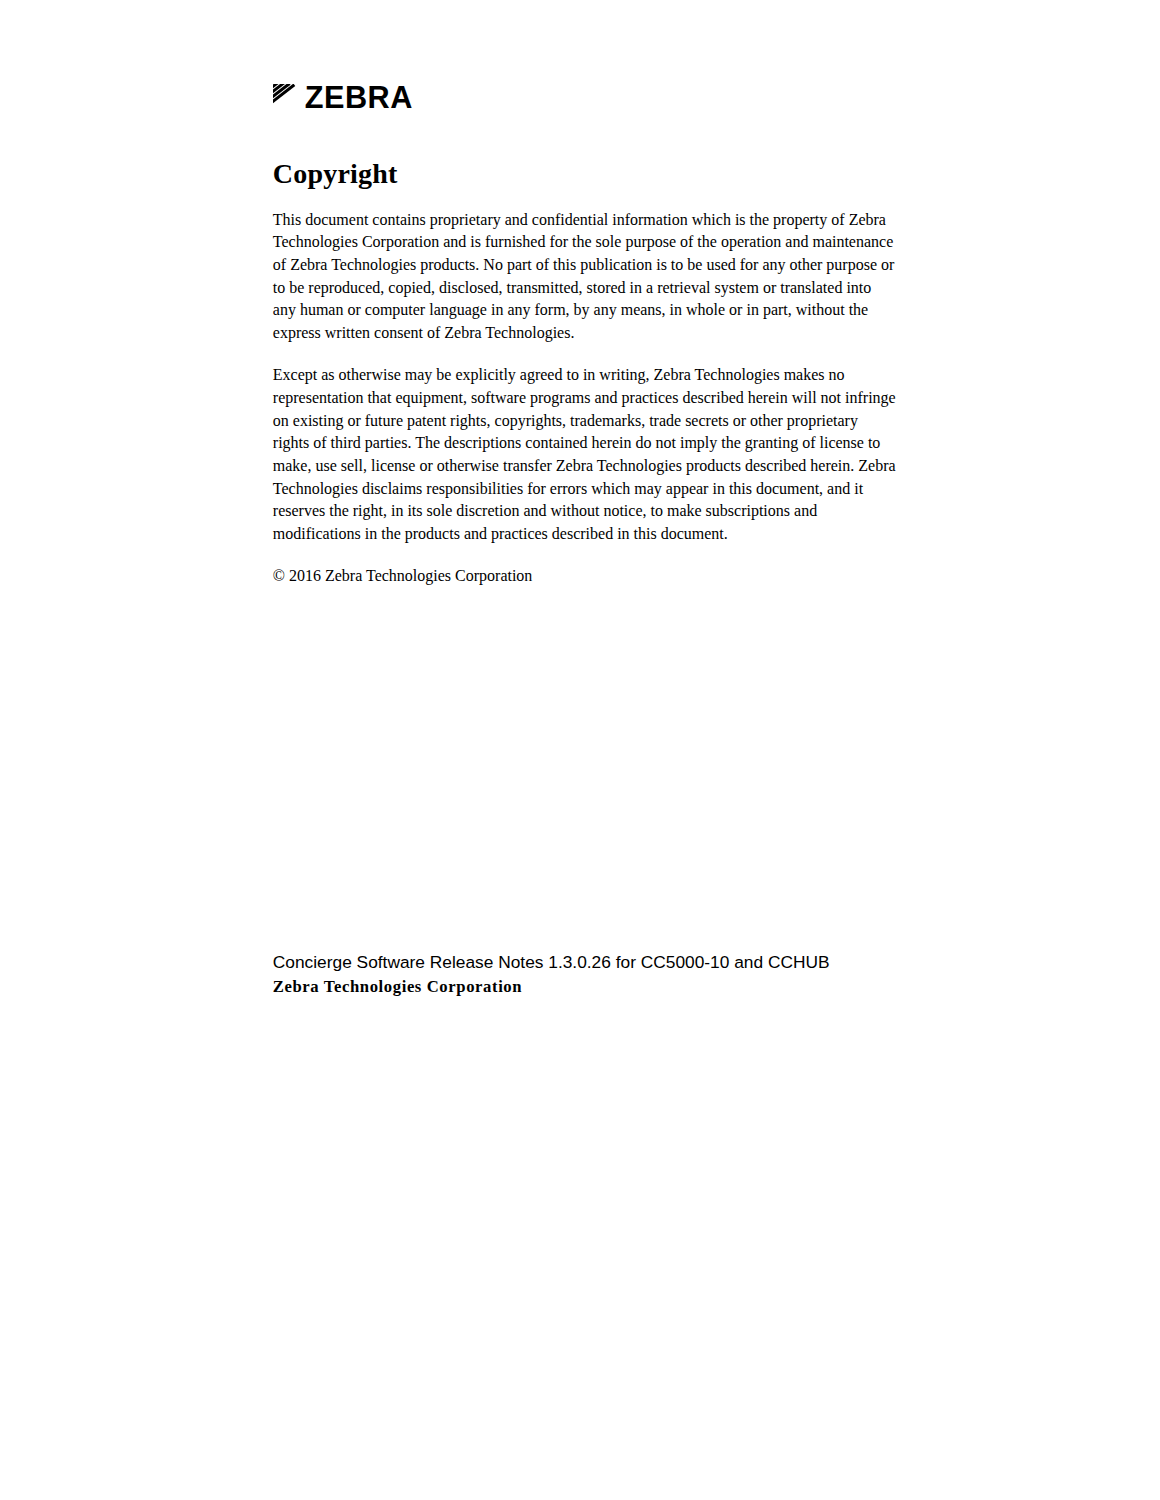ZEBRA
Copyright
This document contains proprietary and confidential information which is the property of Zebra Technologies Corporation and is furnished for the sole purpose of the operation and maintenance of Zebra Technologies products. No part of this publication is to be used for any other purpose or to be reproduced, copied, disclosed, transmitted, stored in a retrieval system or translated into any human or computer language in any form, by any means, in whole or in part, without the express written consent of Zebra Technologies.
Except as otherwise may be explicitly agreed to in writing, Zebra Technologies makes no representation that equipment, software programs and practices described herein will not infringe on existing or future patent rights, copyrights, trademarks, trade secrets or other proprietary rights of third parties. The descriptions contained herein do not imply the granting of license to make, use sell, license or otherwise transfer Zebra Technologies products described herein. Zebra Technologies disclaims responsibilities for errors which may appear in this document, and it reserves the right, in its sole discretion and without notice, to make subscriptions and modifications in the products and practices described in this document.
© 2016 Zebra Technologies Corporation
Concierge Software Release Notes 1.3.0.26 for CC5000-10 and CCHUB
Zebra Technologies Corporation